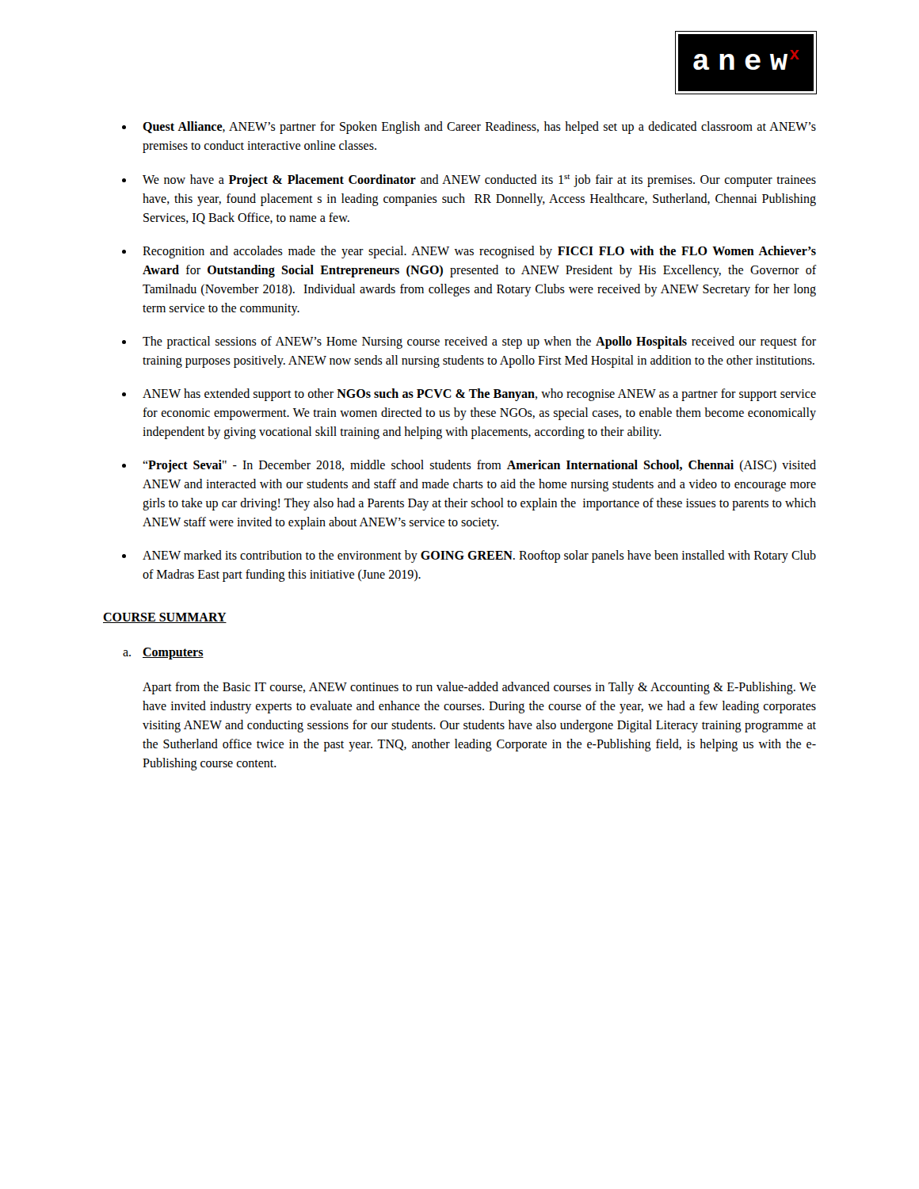a n e wx
Quest Alliance, ANEW’s partner for Spoken English and Career Readiness, has helped set up a dedicated classroom at ANEW’s premises to conduct interactive online classes.
We now have a Project & Placement Coordinator and ANEW conducted its 1st job fair at its premises. Our computer trainees have, this year, found placement s in leading companies such RR Donnelly, Access Healthcare, Sutherland, Chennai Publishing Services, IQ Back Office, to name a few.
Recognition and accolades made the year special. ANEW was recognised by FICCI FLO with the FLO Women Achiever’s Award for Outstanding Social Entrepreneurs (NGO) presented to ANEW President by His Excellency, the Governor of Tamilnadu (November 2018). Individual awards from colleges and Rotary Clubs were received by ANEW Secretary for her long term service to the community.
The practical sessions of ANEW’s Home Nursing course received a step up when the Apollo Hospitals received our request for training purposes positively. ANEW now sends all nursing students to Apollo First Med Hospital in addition to the other institutions.
ANEW has extended support to other NGOs such as PCVC & The Banyan, who recognise ANEW as a partner for support service for economic empowerment. We train women directed to us by these NGOs, as special cases, to enable them become economically independent by giving vocational skill training and helping with placements, according to their ability.
“Project Sevai" - In December 2018, middle school students from American International School, Chennai (AISC) visited ANEW and interacted with our students and staff and made charts to aid the home nursing students and a video to encourage more girls to take up car driving! They also had a Parents Day at their school to explain the importance of these issues to parents to which ANEW staff were invited to explain about ANEW’s service to society.
ANEW marked its contribution to the environment by GOING GREEN. Rooftop solar panels have been installed with Rotary Club of Madras East part funding this initiative (June 2019).
Course Summary
Computers
Apart from the Basic IT course, ANEW continues to run value-added advanced courses in Tally & Accounting & E-Publishing. We have invited industry experts to evaluate and enhance the courses. During the course of the year, we had a few leading corporates visiting ANEW and conducting sessions for our students. Our students have also undergone Digital Literacy training programme at the Sutherland office twice in the past year. TNQ, another leading Corporate in the e-Publishing field, is helping us with the e-Publishing course content.